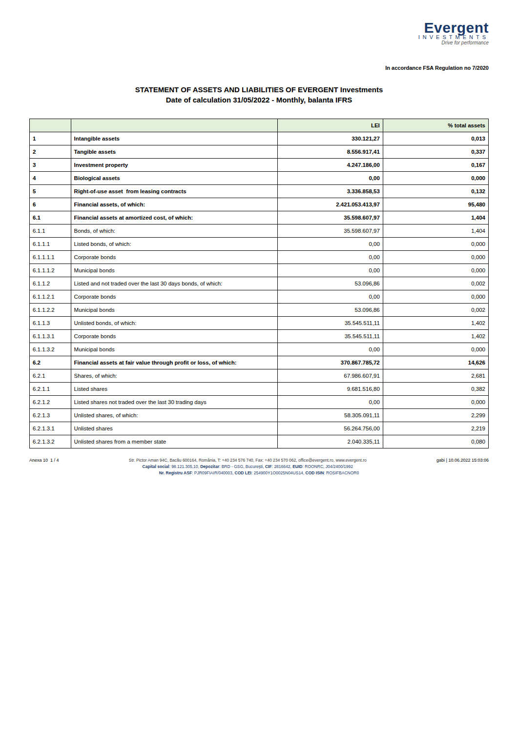Evergent
INVESTMENTS
Drive for performance
In accordance FSA Regulation no 7/2020
STATEMENT OF ASSETS AND LIABILITIES OF EVERGENT Investments
Date of calculation 31/05/2022 - Monthly, balanta IFRS
| | | LEI | % total assets |
| --- | --- | --- | --- |
| 1 | Intangible assets | 330.121,27 | 0,013 |
| 2 | Tangible assets | 8.556.917,41 | 0,337 |
| 3 | Investment property | 4.247.186,00 | 0,167 |
| 4 | Biological assets | 0,00 | 0,000 |
| 5 | Right-of-use asset from leasing contracts | 3.336.858,53 | 0,132 |
| 6 | Financial assets, of which: | 2.421.053.413,97 | 95,480 |
| 6.1 | Financial assets at amortized cost, of which: | 35.598.607,97 | 1,404 |
| 6.1.1 | Bonds, of which: | 35.598.607,97 | 1,404 |
| 6.1.1.1 | Listed bonds, of which: | 0,00 | 0,000 |
| 6.1.1.1.1 | Corporate bonds | 0,00 | 0,000 |
| 6.1.1.1.2 | Municipal bonds | 0,00 | 0,000 |
| 6.1.1.2 | Listed and not traded over the last 30 days bonds, of which: | 53.096,86 | 0,002 |
| 6.1.1.2.1 | Corporate bonds | 0,00 | 0,000 |
| 6.1.1.2.2 | Municipal bonds | 53.096,86 | 0,002 |
| 6.1.1.3 | Unlisted bonds, of which: | 35.545.511,11 | 1,402 |
| 6.1.1.3.1 | Corporate bonds | 35.545.511,11 | 1,402 |
| 6.1.1.3.2 | Municipal bonds | 0,00 | 0,000 |
| 6.2 | Financial assets at fair value through profit or loss, of which: | 370.867.785,72 | 14,626 |
| 6.2.1 | Shares, of which: | 67.986.607,91 | 2,681 |
| 6.2.1.1 | Listed shares | 9.681.516,80 | 0,382 |
| 6.2.1.2 | Listed shares not traded over the last 30 trading days | 0,00 | 0,000 |
| 6.2.1.3 | Unlisted shares, of which: | 58.305.091,11 | 2,299 |
| 6.2.1.3.1 | Unlisted shares | 56.264.756,00 | 2,219 |
| 6.2.1.3.2 | Unlisted shares from a member state | 2.040.335,11 | 0,080 |
Anexa 10 1 / 4
gabi | 10.06.2022 15:03:06
Str. Pictor Aman 94C, Bacău 600164, România, T: +40 234 576 740, Fax: +40 234 570 062, office@evergent.ro, www.evergent.ro
Capital social: 98.121.305,10, Depozitar: BRD - GSG, București, CIF: 2816642, EUID: ROONRC, J04/2400/1992
Nr. Registru ASF: PJR09FIAIR/040003, COD LEI: 254900Y1O0025N04US14, COD ISIN: ROSIFBACNOR0